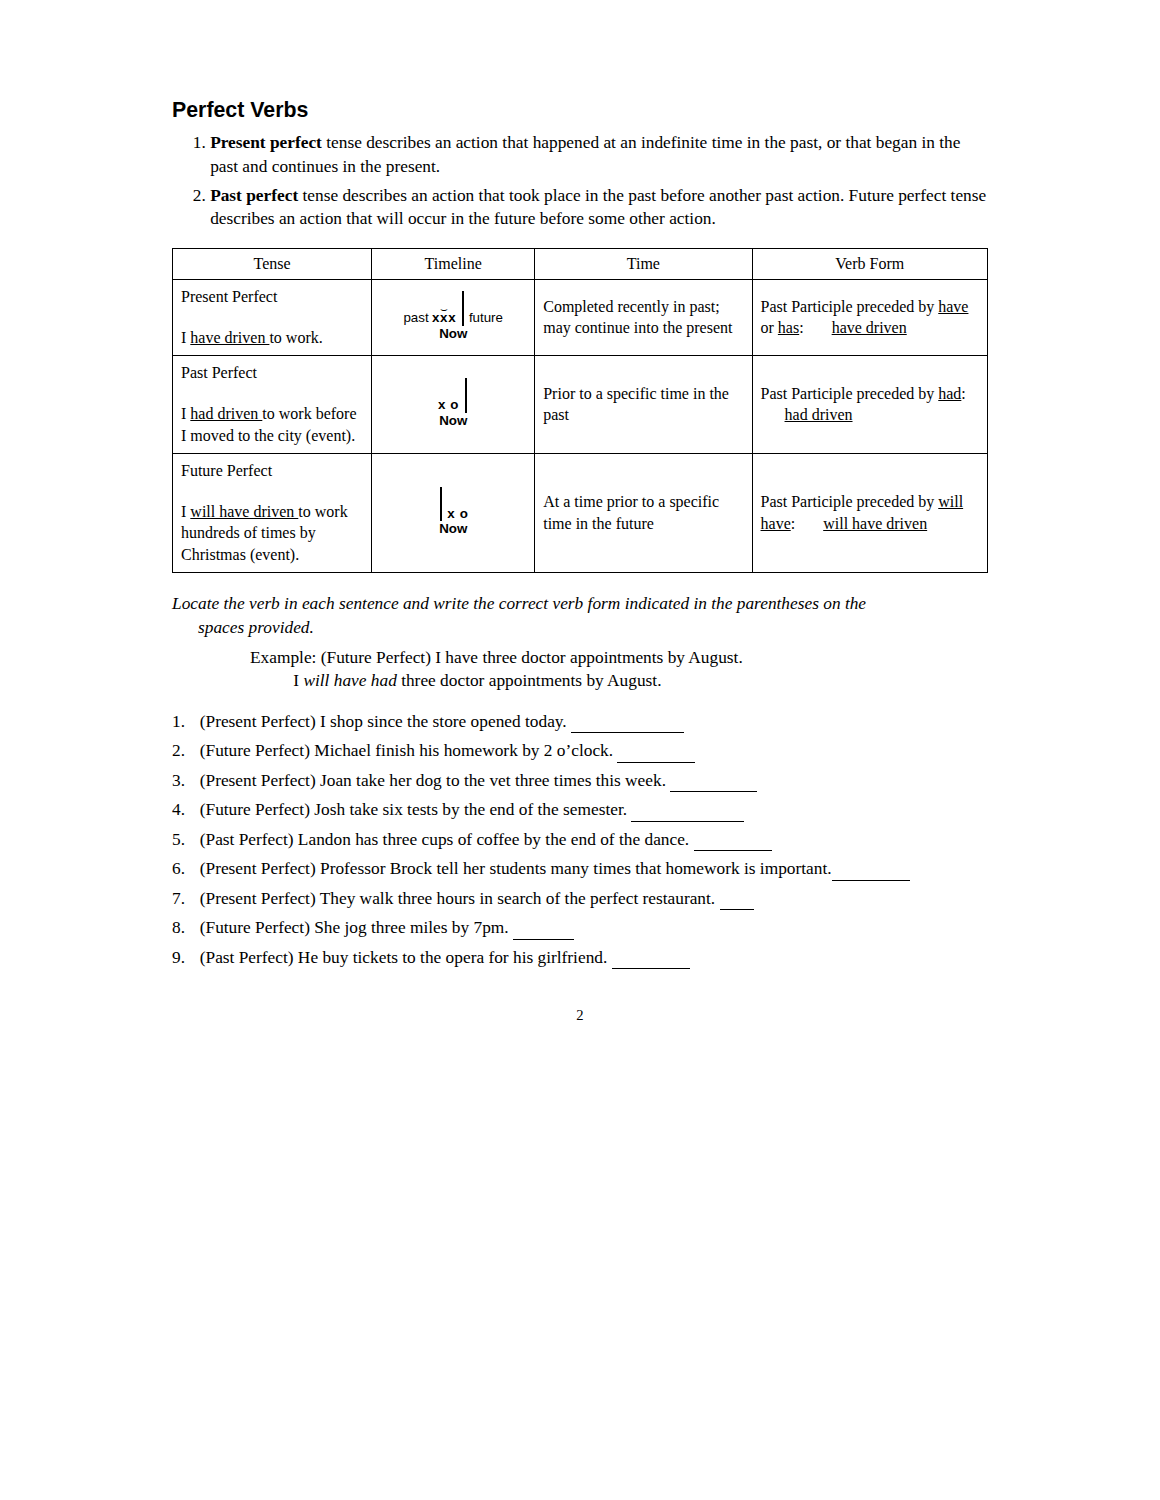Perfect Verbs
Present perfect tense describes an action that happened at an indefinite time in the past, or that began in the past and continues in the present.
Past perfect tense describes an action that took place in the past before another past action. Future perfect tense describes an action that will occur in the future before some other action.
| Tense | Timeline | Time | Verb Form |
| --- | --- | --- | --- |
| Present Perfect I have driven to work. | past ⌣ xxx future Now | Completed recently in past; may continue into the present | Past Participle preceded by have or has : have driven |
| Past Perfect I had driven to work before I moved to the city (event). | x o Now | Prior to a specific time in the past | Past Participle preceded by had : had driven |
| Future Perfect I will have driven to work hundreds of times by Christmas (event). | x o Now | At a time prior to a specific time in the future | Past Participle preceded by will have : will have driven |
Locate the verb in each sentence and write the correct verb form indicated in the parentheses on the spaces provided.
Example: (Future Perfect) I have three doctor appointments by August. I will have had three doctor appointments by August.
(Present Perfect) I shop since the store opened today.
(Future Perfect) Michael finish his homework by 2 o’clock.
(Present Perfect) Joan take her dog to the vet three times this week.
(Future Perfect) Josh take six tests by the end of the semester.
(Past Perfect) Landon has three cups of coffee by the end of the dance.
(Present Perfect) Professor Brock tell her students many times that homework is important.
(Present Perfect) They walk three hours in search of the perfect restaurant.
(Future Perfect) She jog three miles by 7pm.
(Past Perfect) He buy tickets to the opera for his girlfriend.
2